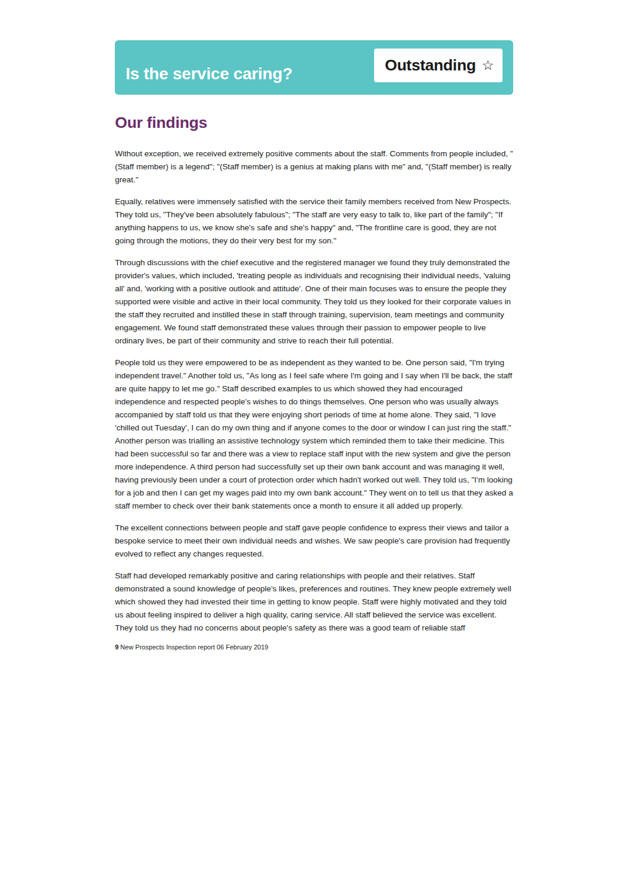Outstanding ☆
Is the service caring?
Our findings
Without exception, we received extremely positive comments about the staff. Comments from people included, "(Staff member) is a legend"; "(Staff member) is a genius at making plans with me" and, "(Staff member) is really great."
Equally, relatives were immensely satisfied with the service their family members received from New Prospects. They told us, "They've been absolutely fabulous"; "The staff are very easy to talk to, like part of the family"; "If anything happens to us, we know she's safe and she's happy" and, "The frontline care is good, they are not going through the motions, they do their very best for my son."
Through discussions with the chief executive and the registered manager we found they truly demonstrated the provider's values, which included, 'treating people as individuals and recognising their individual needs, 'valuing all' and, 'working with a positive outlook and attitude'. One of their main focuses was to ensure the people they supported were visible and active in their local community. They told us they looked for their corporate values in the staff they recruited and instilled these in staff through training, supervision, team meetings and community engagement. We found staff demonstrated these values through their passion to empower people to live ordinary lives, be part of their community and strive to reach their full potential.
People told us they were empowered to be as independent as they wanted to be. One person said, "I'm trying independent travel." Another told us, "As long as I feel safe where I'm going and I say when I'll be back, the staff are quite happy to let me go." Staff described examples to us which showed they had encouraged independence and respected people's wishes to do things themselves. One person who was usually always accompanied by staff told us that they were enjoying short periods of time at home alone. They said, "I love 'chilled out Tuesday', I can do my own thing and if anyone comes to the door or window I can just ring the staff." Another person was trialling an assistive technology system which reminded them to take their medicine. This had been successful so far and there was a view to replace staff input with the new system and give the person more independence. A third person had successfully set up their own bank account and was managing it well, having previously been under a court of protection order which hadn't worked out well. They told us, "I'm looking for a job and then I can get my wages paid into my own bank account." They went on to tell us that they asked a staff member to check over their bank statements once a month to ensure it all added up properly.
The excellent connections between people and staff gave people confidence to express their views and tailor a bespoke service to meet their own individual needs and wishes. We saw people's care provision had frequently evolved to reflect any changes requested.
Staff had developed remarkably positive and caring relationships with people and their relatives. Staff demonstrated a sound knowledge of people's likes, preferences and routines. They knew people extremely well which showed they had invested their time in getting to know people. Staff were highly motivated and they told us about feeling inspired to deliver a high quality, caring service. All staff believed the service was excellent. They told us they had no concerns about people's safety as there was a good team of reliable staff
9 New Prospects Inspection report 06 February 2019